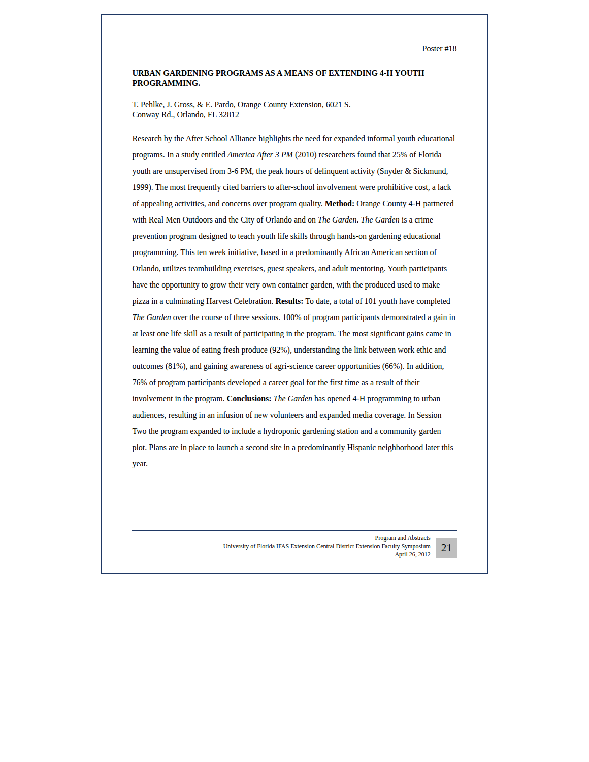Poster #18
Urban gardening programs as a means of extending 4-H youth programming.
T. Pehlke, J. Gross, & E. Pardo, Orange County Extension, 6021 S.
Conway Rd., Orlando, FL 32812
Research by the After School Alliance highlights the need for expanded informal youth educational programs. In a study entitled America After 3 PM (2010) researchers found that 25% of Florida youth are unsupervised from 3-6 PM, the peak hours of delinquent activity (Snyder & Sickmund, 1999). The most frequently cited barriers to after-school involvement were prohibitive cost, a lack of appealing activities, and concerns over program quality. Method: Orange County 4-H partnered with Real Men Outdoors and the City of Orlando and on The Garden. The Garden is a crime prevention program designed to teach youth life skills through hands-on gardening educational programming. This ten week initiative, based in a predominantly African American section of Orlando, utilizes teambuilding exercises, guest speakers, and adult mentoring. Youth participants have the opportunity to grow their very own container garden, with the produced used to make pizza in a culminating Harvest Celebration. Results: To date, a total of 101 youth have completed The Garden over the course of three sessions. 100% of program participants demonstrated a gain in at least one life skill as a result of participating in the program. The most significant gains came in learning the value of eating fresh produce (92%), understanding the link between work ethic and outcomes (81%), and gaining awareness of agri-science career opportunities (66%). In addition, 76% of program participants developed a career goal for the first time as a result of their involvement in the program. Conclusions: The Garden has opened 4-H programming to urban audiences, resulting in an infusion of new volunteers and expanded media coverage. In Session Two the program expanded to include a hydroponic gardening station and a community garden plot. Plans are in place to launch a second site in a predominantly Hispanic neighborhood later this year.
Program and Abstracts
University of Florida IFAS Extension Central District Extension Faculty Symposium
April 26, 2012
21